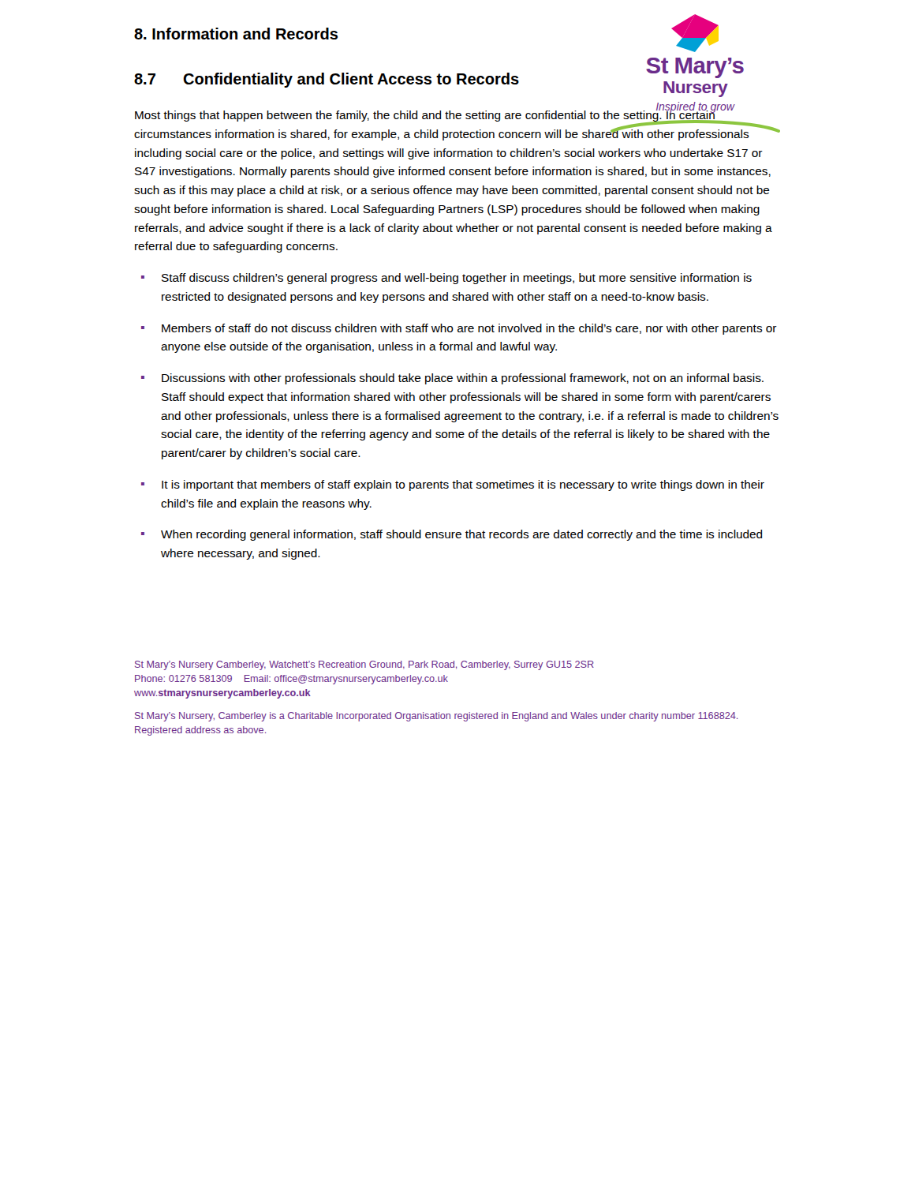St Mary’sNursery
Inspired to grow
8. Information and Records
8.7 Confidentiality and Client Access to Records
Most things that happen between the family, the child and the setting are confidential to the setting. In certain circumstances information is shared, for example, a child protection concern will be shared with other professionals including social care or the police, and settings will give information to children’s social workers who undertake S17 or S47 investigations. Normally parents should give informed consent before information is shared, but in some instances, such as if this may place a child at risk, or a serious offence may have been committed, parental consent should not be sought before information is shared. Local Safeguarding Partners (LSP) procedures should be followed when making referrals, and advice sought if there is a lack of clarity about whether or not parental consent is needed before making a referral due to safeguarding concerns.
Staff discuss children’s general progress and well-being together in meetings, but more sensitive information is restricted to designated persons and key persons and shared with other staff on a need-to-know basis.
Members of staff do not discuss children with staff who are not involved in the child’s care, nor with other parents or anyone else outside of the organisation, unless in a formal and lawful way.
Discussions with other professionals should take place within a professional framework, not on an informal basis. Staff should expect that information shared with other professionals will be shared in some form with parent/carers and other professionals, unless there is a formalised agreement to the contrary, i.e. if a referral is made to children’s social care, the identity of the referring agency and some of the details of the referral is likely to be shared with the parent/carer by children’s social care.
It is important that members of staff explain to parents that sometimes it is necessary to write things down in their child’s file and explain the reasons why.
When recording general information, staff should ensure that records are dated correctly and the time is included where necessary, and signed.
St Mary’s Nursery Camberley, Watchett’s Recreation Ground, Park Road, Camberley, Surrey GU15 2SR
Phone: 01276 581309 Email: office@stmarysnurserycamberley.co.uk
www.stmarysnurserycamberley.co.uk
St Mary’s Nursery, Camberley is a Charitable Incorporated Organisation registered in England and Wales under charity number 1168824.
Registered address as above.